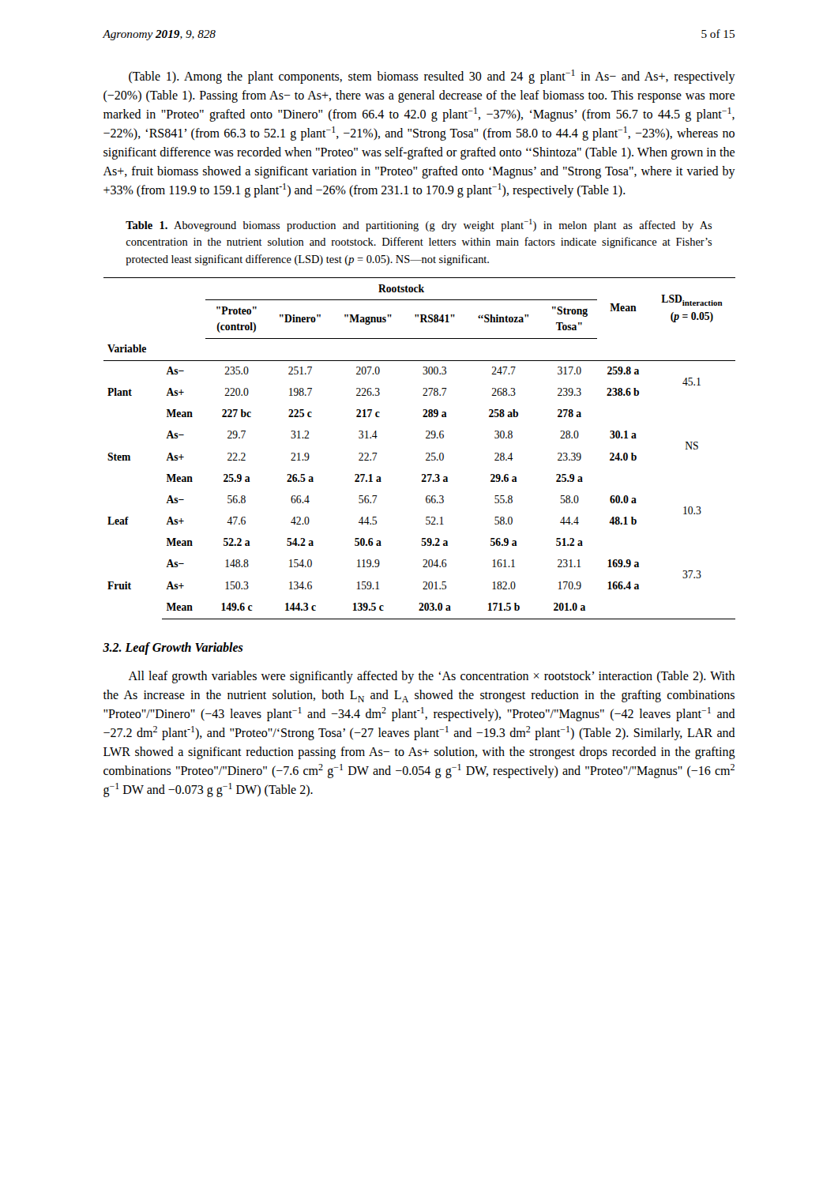Agronomy 2019, 9, 828 5 of 15
(Table 1). Among the plant components, stem biomass resulted 30 and 24 g plant−1 in As− and As+, respectively (−20%) (Table 1). Passing from As− to As+, there was a general decrease of the leaf biomass too. This response was more marked in "Proteo" grafted onto "Dinero" (from 66.4 to 42.0 g plant−1, −37%), ‘Magnus’ (from 56.7 to 44.5 g plant−1, −22%), ‘RS841’ (from 66.3 to 52.1 g plant−1, −21%), and "Strong Tosa" (from 58.0 to 44.4 g plant−1, −23%), whereas no significant difference was recorded when "Proteo" was self-grafted or grafted onto ‘‘Shintoza" (Table 1). When grown in the As+, fruit biomass showed a significant variation in "Proteo" grafted onto ‘Magnus’ and "Strong Tosa", where it varied by +33% (from 119.9 to 159.1 g plant-1) and −26% (from 231.1 to 170.9 g plant−1), respectively (Table 1).
Table 1. Aboveground biomass production and partitioning (g dry weight plant−1) in melon plant as affected by As concentration in the nutrient solution and rootstock. Different letters within main factors indicate significance at Fisher’s protected least significant difference (LSD) test (p = 0.05). NS—not significant.
| | Rootstock | Mean | LSD interaction ( p = 0.05) |
| --- | --- | --- | --- |
| "Proteo" (control) | "Dinero" | "Magnus" | "RS841" | ‘‘Shintoza" | "Strong Tosa" |
| Variable | | | | | | | | | |
| Plant | As− | 235.0 | 251.7 | 207.0 | 300.3 | 247.7 | 317.0 | 259.8 a | 45.1 |
| As+ | 220.0 | 198.7 | 226.3 | 278.7 | 268.3 | 239.3 | 238.6 b |
| Mean | 227 bc | 225 c | 217 c | 289 a | 258 ab | 278 a | | |
| Stem | As− | 29.7 | 31.2 | 31.4 | 29.6 | 30.8 | 28.0 | 30.1 a | NS |
| As+ | 22.2 | 21.9 | 22.7 | 25.0 | 28.4 | 23.39 | 24.0 b |
| Mean | 25.9 a | 26.5 a | 27.1 a | 27.3 a | 29.6 a | 25.9 a | | |
| Leaf | As− | 56.8 | 66.4 | 56.7 | 66.3 | 55.8 | 58.0 | 60.0 a | 10.3 |
| As+ | 47.6 | 42.0 | 44.5 | 52.1 | 58.0 | 44.4 | 48.1 b |
| Mean | 52.2 a | 54.2 a | 50.6 a | 59.2 a | 56.9 a | 51.2 a | | |
| Fruit | As− | 148.8 | 154.0 | 119.9 | 204.6 | 161.1 | 231.1 | 169.9 a | 37.3 |
| As+ | 150.3 | 134.6 | 159.1 | 201.5 | 182.0 | 170.9 | 166.4 a |
| Mean | 149.6 c | 144.3 c | 139.5 c | 203.0 a | 171.5 b | 201.0 a | | |
3.2. Leaf Growth Variables
All leaf growth variables were significantly affected by the ‘As concentration × rootstock’ interaction (Table 2). With the As increase in the nutrient solution, both LN and LA showed the strongest reduction in the grafting combinations "Proteo"/"Dinero" (−43 leaves plant−1 and −34.4 dm2 plant-1, respectively), "Proteo"/"Magnus" (−42 leaves plant−1 and −27.2 dm2 plant-1), and "Proteo"/‘Strong Tosa’ (−27 leaves plant−1 and −19.3 dm2 plant−1) (Table 2). Similarly, LAR and LWR showed a significant reduction passing from As− to As+ solution, with the strongest drops recorded in the grafting combinations "Proteo"/"Dinero" (−7.6 cm2 g−1 DW and −0.054 g g−1 DW, respectively) and "Proteo"/"Magnus" (−16 cm2 g−1 DW and −0.073 g g−1 DW) (Table 2).